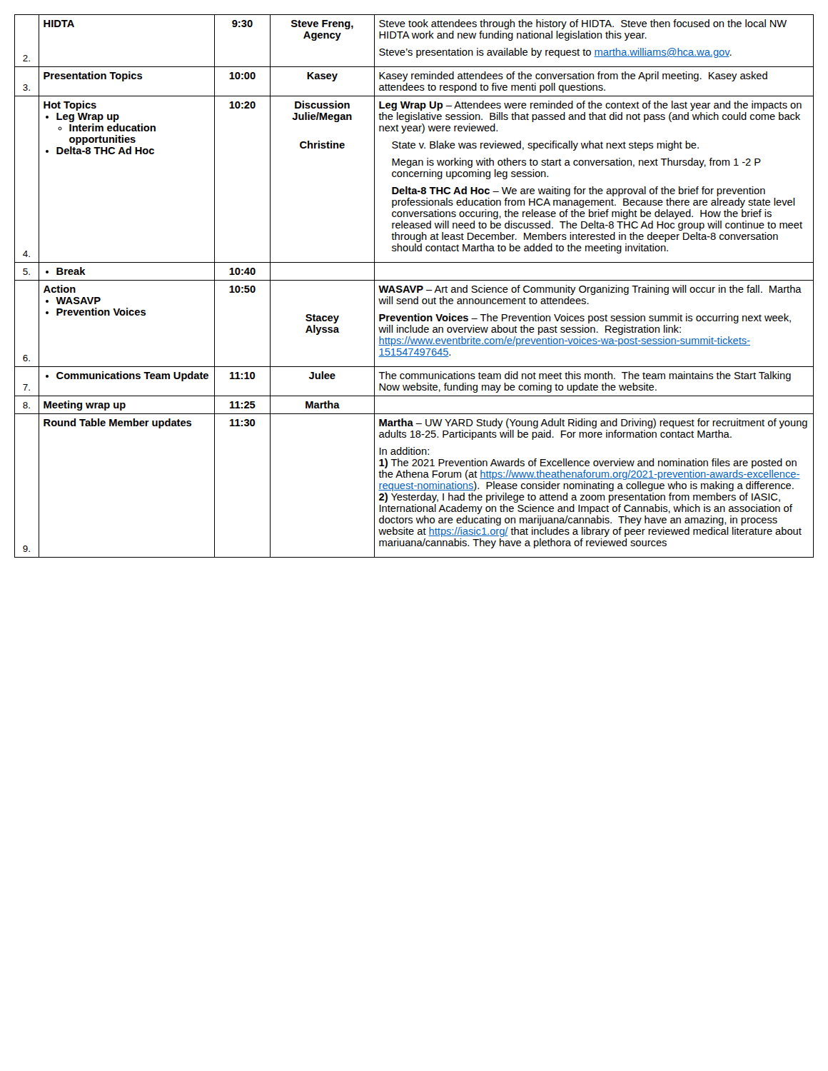| 2. | HIDTA | 9:30 | Steve Freng, Agency | Steve took attendees through the history of HIDTA. Steve then focused on the local NW HIDTA work and new funding national legislation this year. Steve’s presentation is available by request to martha.williams@hca.wa.gov . |
| 3. | Presentation Topics | 10:00 | Kasey | Kasey reminded attendees of the conversation from the April meeting. Kasey asked attendees to respond to five menti poll questions. |
| 4. | Hot Topics Leg Wrap up Interim education opportunities Delta-8 THC Ad Hoc | 10:20 | Discussion Julie/Megan Christine | Leg Wrap Up – Attendees were reminded of the context of the last year and the impacts on the legislative session. Bills that passed and that did not pass (and which could come back next year) were reviewed. State v. Blake was reviewed, specifically what next steps might be. Megan is working with others to start a conversation, next Thursday, from 1 -2 P concerning upcoming leg session. Delta-8 THC Ad Hoc – We are waiting for the approval of the brief for prevention professionals education from HCA management. Because there are already state level conversations occuring, the release of the brief might be delayed. How the brief is released will need to be discussed. The Delta-8 THC Ad Hoc group will continue to meet through at least December. Members interested in the deeper Delta-8 conversation should contact Martha to be added to the meeting invitation. |
| 5. | Break | 10:40 | | |
| 6. | Action WASAVP Prevention Voices | 10:50 | Stacey Alyssa | WASAVP – Art and Science of Community Organizing Training will occur in the fall. Martha will send out the announcement to attendees. Prevention Voices – The Prevention Voices post session summit is occurring next week, will include an overview about the past session. Registration link: https://www.eventbrite.com/e/prevention-voices-wa-post-session-summit-tickets-151547497645 . |
| 7. | Communications Team Update | 11:10 | Julee | The communications team did not meet this month. The team maintains the Start Talking Now website, funding may be coming to update the website. |
| 8. | Meeting wrap up | 11:25 | Martha | |
| 9. | Round Table Member updates | 11:30 | | Martha – UW YARD Study (Young Adult Riding and Driving) request for recruitment of young adults 18-25. Participants will be paid. For more information contact Martha. In addition: 1) The 2021 Prevention Awards of Excellence overview and nomination files are posted on the Athena Forum (at https://www.theathenaforum.org/2021-prevention-awards-excellence-request-nominations ). Please consider nominating a collegue who is making a difference. 2) Yesterday, I had the privilege to attend a zoom presentation from members of IASIC, International Academy on the Science and Impact of Cannabis, which is an association of doctors who are educating on marijuana/cannabis. They have an amazing, in process website at https://iasic1.org/ that includes a library of peer reviewed medical literature about mariuana/cannabis. They have a plethora of reviewed sources |